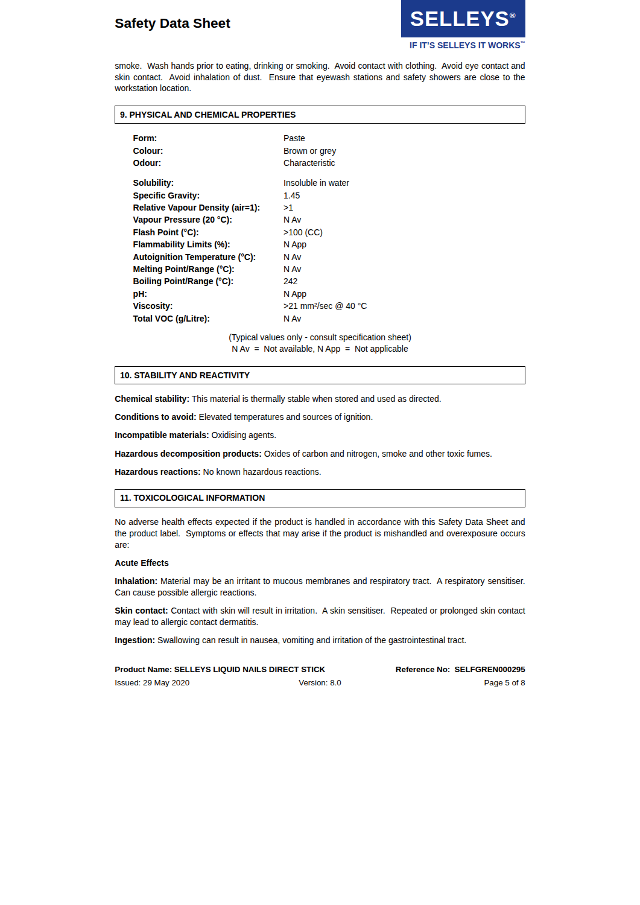Safety Data Sheet
SELLEYS®
IF IT’S SELLEYS IT WORKS™
smoke. Wash hands prior to eating, drinking or smoking. Avoid contact with clothing. Avoid eye contact and skin contact. Avoid inhalation of dust. Ensure that eyewash stations and safety showers are close to the workstation location.
9. PHYSICAL AND CHEMICAL PROPERTIES
| Form: | Paste |
| Colour: | Brown or grey |
| Odour: | Characteristic |
| Solubility: | Insoluble in water |
| Specific Gravity: | 1.45 |
| Relative Vapour Density (air=1): | >1 |
| Vapour Pressure (20 °C): | N Av |
| Flash Point (°C): | >100 (CC) |
| Flammability Limits (%): | N App |
| Autoignition Temperature (°C): | N Av |
| Melting Point/Range (°C): | N Av |
| Boiling Point/Range (°C): | 242 |
| pH: | N App |
| Viscosity: | >21 mm²/sec @ 40 °C |
| Total VOC (g/Litre): | N Av |
(Typical values only - consult specification sheet)
N Av = Not available, N App = Not applicable
10. STABILITY AND REACTIVITY
Chemical stability: This material is thermally stable when stored and used as directed.
Conditions to avoid: Elevated temperatures and sources of ignition.
Incompatible materials: Oxidising agents.
Hazardous decomposition products: Oxides of carbon and nitrogen, smoke and other toxic fumes.
Hazardous reactions: No known hazardous reactions.
11. TOXICOLOGICAL INFORMATION
No adverse health effects expected if the product is handled in accordance with this Safety Data Sheet and the product label. Symptoms or effects that may arise if the product is mishandled and overexposure occurs are:
Acute Effects
Inhalation: Material may be an irritant to mucous membranes and respiratory tract. A respiratory sensitiser. Can cause possible allergic reactions.
Skin contact: Contact with skin will result in irritation. A skin sensitiser. Repeated or prolonged skin contact may lead to allergic contact dermatitis.
Ingestion: Swallowing can result in nausea, vomiting and irritation of the gastrointestinal tract.
Product Name: SELLEYS LIQUID NAILS DIRECT STICK Reference No: SELFGREN000295
Issued: 29 May 2020 Version: 8.0 Page 5 of 8